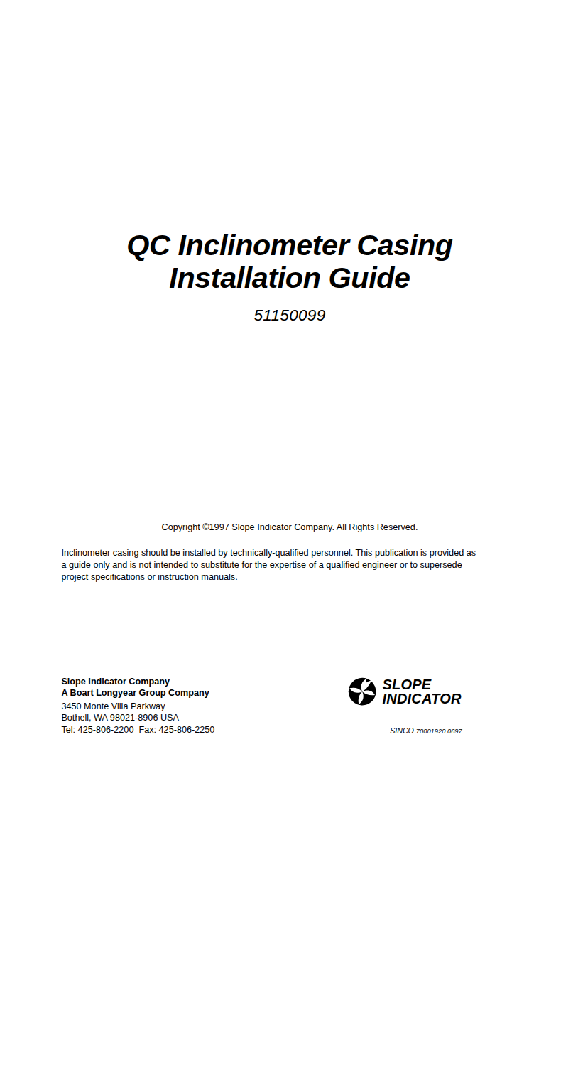QC Inclinometer Casing
Installation Guide
51150099
Copyright ©1997 Slope Indicator Company. All Rights Reserved.
Inclinometer casing should be installed by technically-qualified personnel. This publication is provided as a guide only and is not intended to substitute for the expertise of a qualified engineer or to supersede project specifications or instruction manuals.
Slope Indicator Company
A Boart Longyear Group Company
3450 Monte Villa Parkway
Bothell, WA 98021-8906 USA
Tel: 425-806-2200 Fax: 425-806-2250
SLOPE
INDICATOR
SINCO 70001920 0697